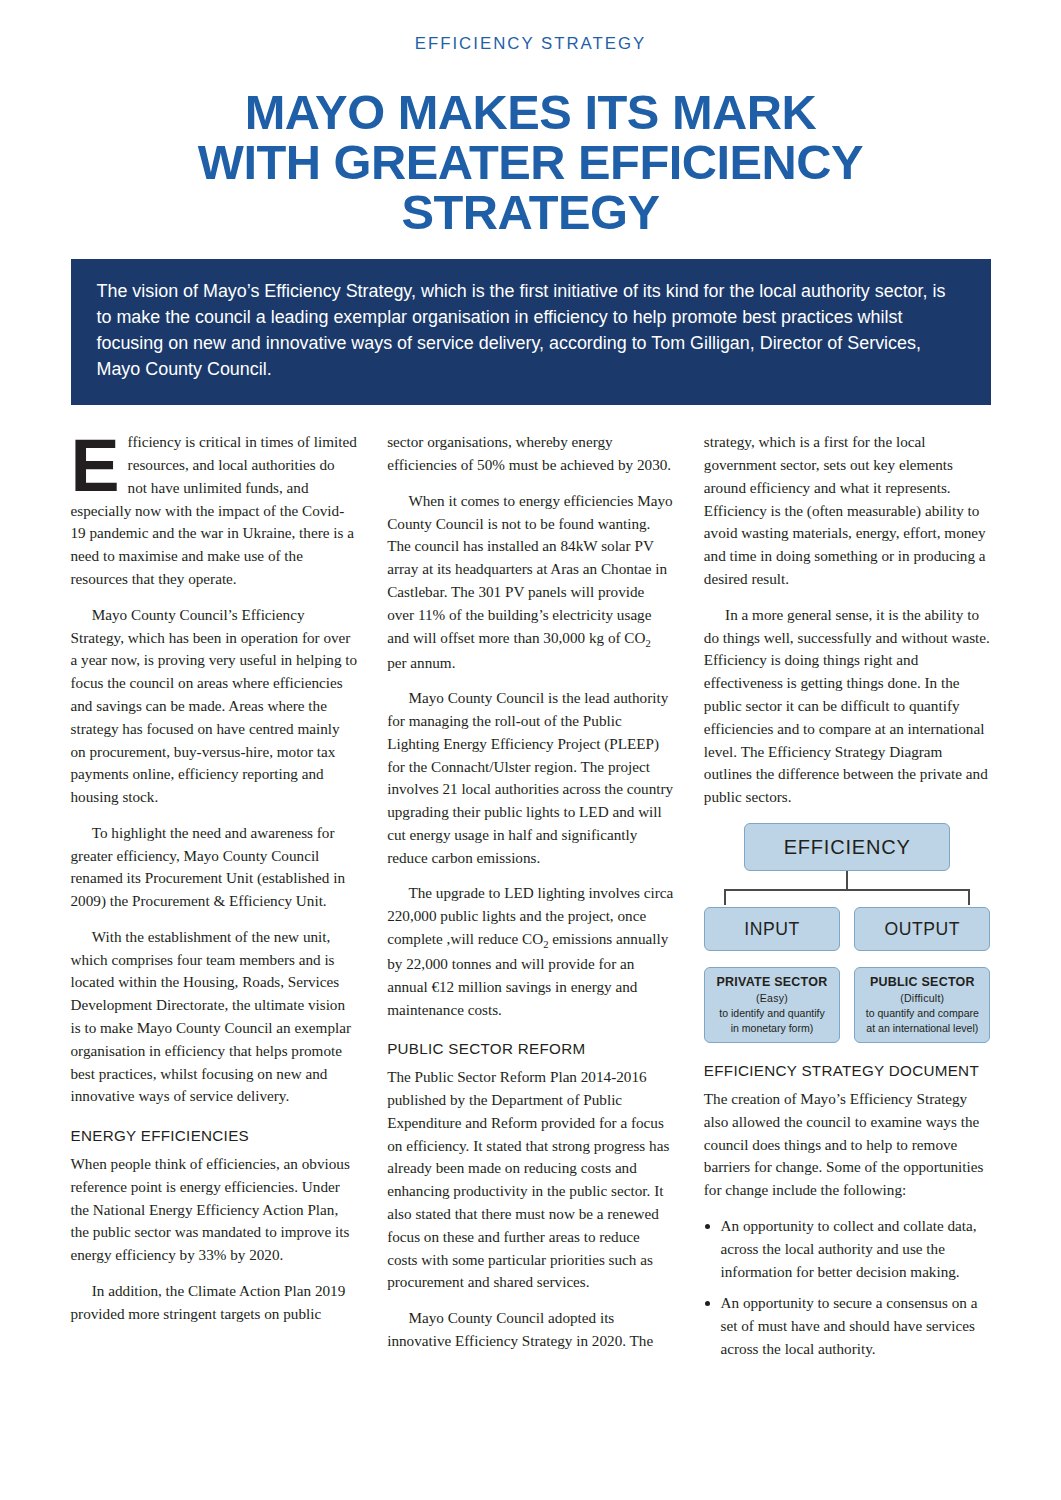EFFICIENCY STRATEGY
Mayo makes its mark
with greater efficiency
strategy
The vision of Mayo’s Efficiency Strategy, which is the first initiative of its kind for the local authority sector, is to make the council a leading exemplar organisation in efficiency to help promote best practices whilst focusing on new and innovative ways of service delivery, according to Tom Gilligan, Director of Services, Mayo County Council.
Efficiency is critical in times of limited resources, and local authorities do not have unlimited funds, and especially now with the impact of the Covid-19 pandemic and the war in Ukraine, there is a need to maximise and make use of the resources that they operate.
Mayo County Council’s Efficiency Strategy, which has been in operation for over a year now, is proving very useful in helping to focus the council on areas where efficiencies and savings can be made. Areas where the strategy has focused on have centred mainly on procurement, buy-versus-hire, motor tax payments online, efficiency reporting and housing stock.
To highlight the need and awareness for greater efficiency, Mayo County Council renamed its Procurement Unit (established in 2009) the Procurement & Efficiency Unit.
With the establishment of the new unit, which comprises four team members and is located within the Housing, Roads, Services Development Directorate, the ultimate vision is to make Mayo County Council an exemplar organisation in efficiency that helps promote best practices, whilst focusing on new and innovative ways of service delivery.
Energy efficiencies
When people think of efficiencies, an obvious reference point is energy efficiencies. Under the National Energy Efficiency Action Plan, the public sector was mandated to improve its energy efficiency by 33% by 2020.
In addition, the Climate Action Plan 2019 provided more stringent targets on public sector organisations, whereby energy efficiencies of 50% must be achieved by 2030.
When it comes to energy efficiencies Mayo County Council is not to be found wanting. The council has installed an 84kW solar PV array at its headquarters at Aras an Chontae in Castlebar. The 301 PV panels will provide over 11% of the building’s electricity usage and will offset more than 30,000 kg of CO2 per annum.
Mayo County Council is the lead authority for managing the roll-out of the Public Lighting Energy Efficiency Project (PLEEP) for the Connacht/Ulster region. The project involves 21 local authorities across the country upgrading their public lights to LED and will cut energy usage in half and significantly reduce carbon emissions.
The upgrade to LED lighting involves circa 220,000 public lights and the project, once complete ,will reduce CO2 emissions annually by 22,000 tonnes and will provide for an annual €12 million savings in energy and maintenance costs.
Public sector reform
The Public Sector Reform Plan 2014-2016 published by the Department of Public Expenditure and Reform provided for a focus on efficiency. It stated that strong progress has already been made on reducing costs and enhancing productivity in the public sector. It also stated that there must now be a renewed focus on these and further areas to reduce costs with some particular priorities such as procurement and shared services.
Mayo County Council adopted its innovative Efficiency Strategy in 2020. The strategy, which is a first for the local government sector, sets out key elements around efficiency and what it represents. Efficiency is the (often measurable) ability to avoid wasting materials, energy, effort, money and time in doing something or in producing a desired result.
In a more general sense, it is the ability to do things well, successfully and without waste. Efficiency is doing things right and effectiveness is getting things done. In the public sector it can be difficult to quantify efficiencies and to compare at an international level. The Efficiency Strategy Diagram outlines the difference between the private and public sectors.
EFFICIENCY
INPUT
OUTPUT
PRIVATE SECTOR (Easy) to identify and quantify in monetary form)
PUBLIC SECTOR (Difficult) to quantify and compare at an international level)
Efficiency strategy document
The creation of Mayo’s Efficiency Strategy also allowed the council to examine ways the council does things and to help to remove barriers for change. Some of the opportunities for change include the following:
An opportunity to collect and collate data, across the local authority and use the information for better decision making.
An opportunity to secure a consensus on a set of must have and should have services across the local authority.